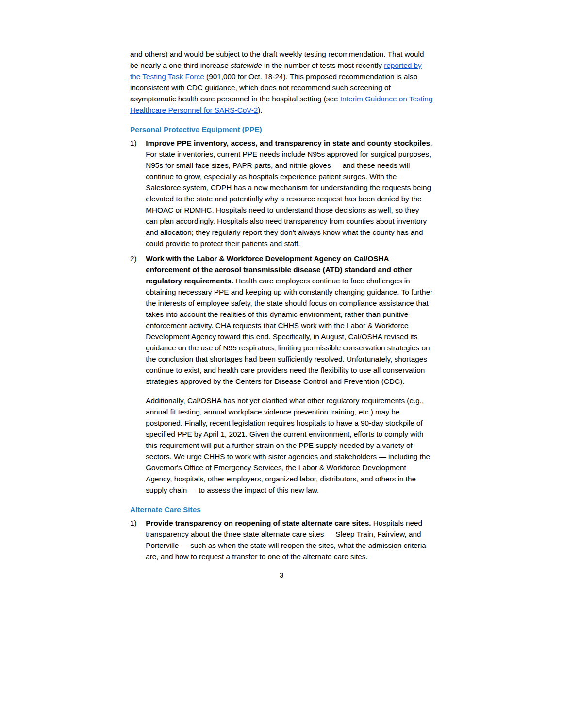and others) and would be subject to the draft weekly testing recommendation. That would be nearly a one-third increase statewide in the number of tests most recently reported by the Testing Task Force (901,000 for Oct. 18-24). This proposed recommendation is also inconsistent with CDC guidance, which does not recommend such screening of asymptomatic health care personnel in the hospital setting (see Interim Guidance on Testing Healthcare Personnel for SARS-CoV-2).
Personal Protective Equipment (PPE)
1) Improve PPE inventory, access, and transparency in state and county stockpiles. For state inventories, current PPE needs include N95s approved for surgical purposes, N95s for small face sizes, PAPR parts, and nitrile gloves — and these needs will continue to grow, especially as hospitals experience patient surges. With the Salesforce system, CDPH has a new mechanism for understanding the requests being elevated to the state and potentially why a resource request has been denied by the MHOAC or RDMHC. Hospitals need to understand those decisions as well, so they can plan accordingly. Hospitals also need transparency from counties about inventory and allocation; they regularly report they don't always know what the county has and could provide to protect their patients and staff.
2) Work with the Labor & Workforce Development Agency on Cal/OSHA enforcement of the aerosol transmissible disease (ATD) standard and other regulatory requirements. Health care employers continue to face challenges in obtaining necessary PPE and keeping up with constantly changing guidance. To further the interests of employee safety, the state should focus on compliance assistance that takes into account the realities of this dynamic environment, rather than punitive enforcement activity. CHA requests that CHHS work with the Labor & Workforce Development Agency toward this end. Specifically, in August, Cal/OSHA revised its guidance on the use of N95 respirators, limiting permissible conservation strategies on the conclusion that shortages had been sufficiently resolved. Unfortunately, shortages continue to exist, and health care providers need the flexibility to use all conservation strategies approved by the Centers for Disease Control and Prevention (CDC).
Additionally, Cal/OSHA has not yet clarified what other regulatory requirements (e.g., annual fit testing, annual workplace violence prevention training, etc.) may be postponed. Finally, recent legislation requires hospitals to have a 90-day stockpile of specified PPE by April 1, 2021. Given the current environment, efforts to comply with this requirement will put a further strain on the PPE supply needed by a variety of sectors. We urge CHHS to work with sister agencies and stakeholders — including the Governor's Office of Emergency Services, the Labor & Workforce Development Agency, hospitals, other employers, organized labor, distributors, and others in the supply chain — to assess the impact of this new law.
Alternate Care Sites
1) Provide transparency on reopening of state alternate care sites. Hospitals need transparency about the three state alternate care sites — Sleep Train, Fairview, and Porterville — such as when the state will reopen the sites, what the admission criteria are, and how to request a transfer to one of the alternate care sites.
3